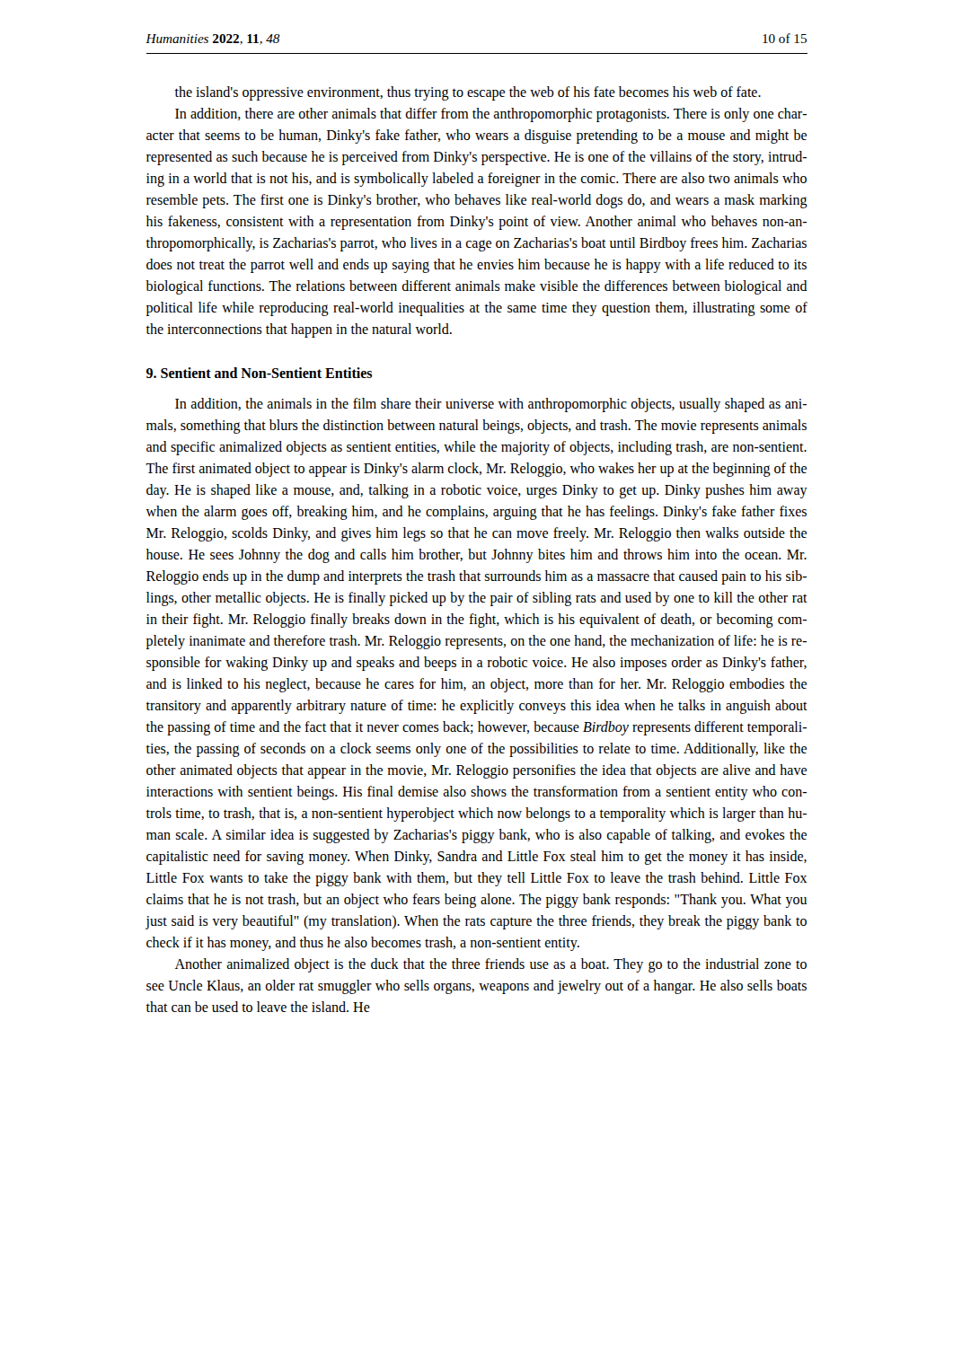Humanities 2022, 11, 48 10 of 15
the island's oppressive environment, thus trying to escape the web of his fate becomes his web of fate.
In addition, there are other animals that differ from the anthropomorphic protagonists. There is only one character that seems to be human, Dinky's fake father, who wears a disguise pretending to be a mouse and might be represented as such because he is perceived from Dinky's perspective. He is one of the villains of the story, intruding in a world that is not his, and is symbolically labeled a foreigner in the comic. There are also two animals who resemble pets. The first one is Dinky's brother, who behaves like real-world dogs do, and wears a mask marking his fakeness, consistent with a representation from Dinky's point of view. Another animal who behaves non-anthropomorphically, is Zacharias's parrot, who lives in a cage on Zacharias's boat until Birdboy frees him. Zacharias does not treat the parrot well and ends up saying that he envies him because he is happy with a life reduced to its biological functions. The relations between different animals make visible the differences between biological and political life while reproducing real-world inequalities at the same time they question them, illustrating some of the interconnections that happen in the natural world.
9. Sentient and Non-Sentient Entities
In addition, the animals in the film share their universe with anthropomorphic objects, usually shaped as animals, something that blurs the distinction between natural beings, objects, and trash. The movie represents animals and specific animalized objects as sentient entities, while the majority of objects, including trash, are non-sentient. The first animated object to appear is Dinky's alarm clock, Mr. Reloggio, who wakes her up at the beginning of the day. He is shaped like a mouse, and, talking in a robotic voice, urges Dinky to get up. Dinky pushes him away when the alarm goes off, breaking him, and he complains, arguing that he has feelings. Dinky's fake father fixes Mr. Reloggio, scolds Dinky, and gives him legs so that he can move freely. Mr. Reloggio then walks outside the house. He sees Johnny the dog and calls him brother, but Johnny bites him and throws him into the ocean. Mr. Reloggio ends up in the dump and interprets the trash that surrounds him as a massacre that caused pain to his siblings, other metallic objects. He is finally picked up by the pair of sibling rats and used by one to kill the other rat in their fight. Mr. Reloggio finally breaks down in the fight, which is his equivalent of death, or becoming completely inanimate and therefore trash. Mr. Reloggio represents, on the one hand, the mechanization of life: he is responsible for waking Dinky up and speaks and beeps in a robotic voice. He also imposes order as Dinky's father, and is linked to his neglect, because he cares for him, an object, more than for her. Mr. Reloggio embodies the transitory and apparently arbitrary nature of time: he explicitly conveys this idea when he talks in anguish about the passing of time and the fact that it never comes back; however, because Birdboy represents different temporalities, the passing of seconds on a clock seems only one of the possibilities to relate to time. Additionally, like the other animated objects that appear in the movie, Mr. Reloggio personifies the idea that objects are alive and have interactions with sentient beings. His final demise also shows the transformation from a sentient entity who controls time, to trash, that is, a non-sentient hyperobject which now belongs to a temporality which is larger than human scale. A similar idea is suggested by Zacharias's piggy bank, who is also capable of talking, and evokes the capitalistic need for saving money. When Dinky, Sandra and Little Fox steal him to get the money it has inside, Little Fox wants to take the piggy bank with them, but they tell Little Fox to leave the trash behind. Little Fox claims that he is not trash, but an object who fears being alone. The piggy bank responds: "Thank you. What you just said is very beautiful" (my translation). When the rats capture the three friends, they break the piggy bank to check if it has money, and thus he also becomes trash, a non-sentient entity.
Another animalized object is the duck that the three friends use as a boat. They go to the industrial zone to see Uncle Klaus, an older rat smuggler who sells organs, weapons and jewelry out of a hangar. He also sells boats that can be used to leave the island. He